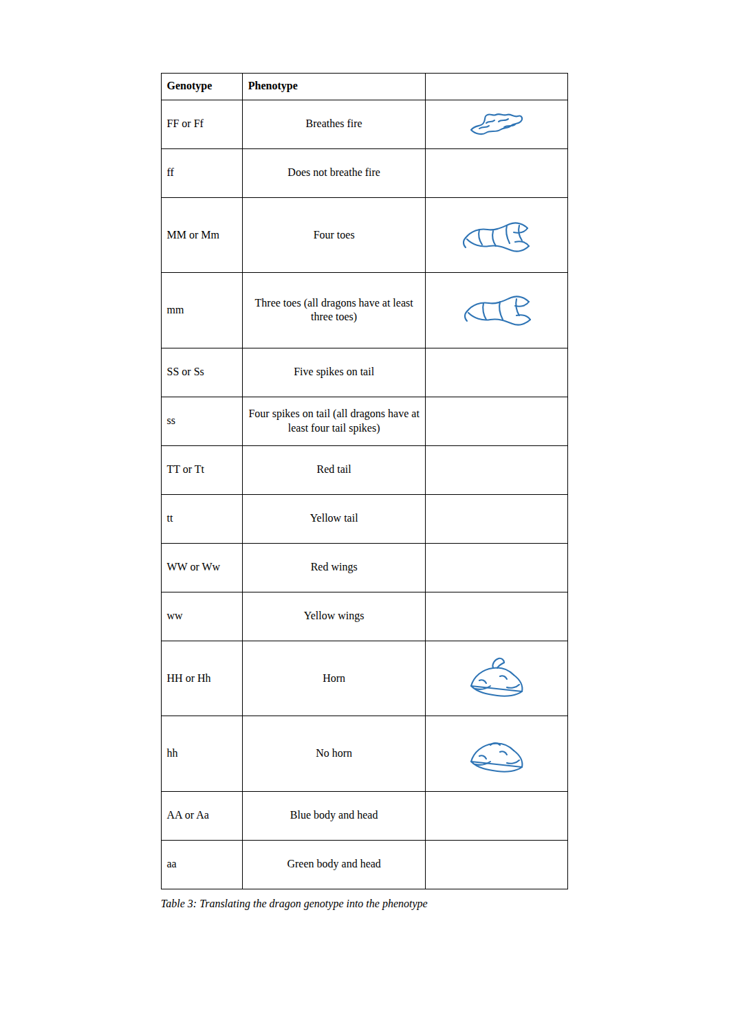| Genotype | Phenotype | |
| --- | --- | --- |
| FF or Ff | Breathes fire | |
| ff | Does not breathe fire | |
| MM or Mm | Four toes | |
| mm | Three toes (all dragons have at least three toes) | |
| SS or Ss | Five spikes on tail | |
| ss | Four spikes on tail (all dragons have at least four tail spikes) | |
| TT or Tt | Red tail | |
| tt | Yellow tail | |
| WW or Ww | Red wings | |
| ww | Yellow wings | |
| HH or Hh | Horn | |
| hh | No horn | |
| AA or Aa | Blue body and head | |
| aa | Green body and head | |
Table 3: Translating the dragon genotype into the phenotype